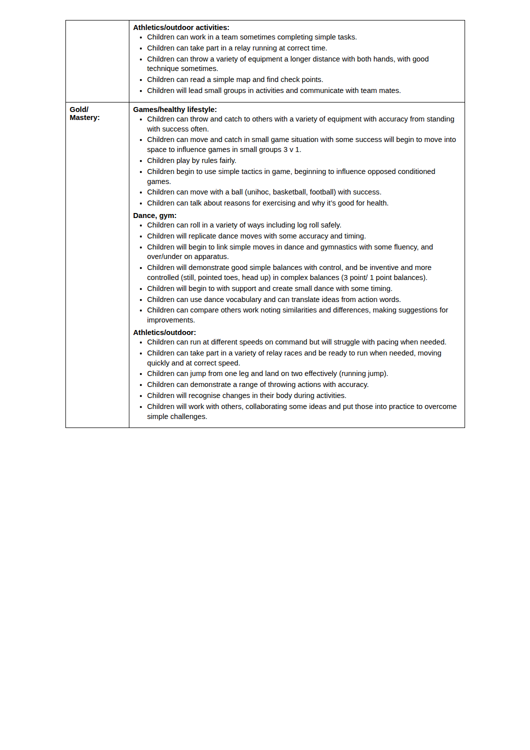| | Athletics/outdoor activities: Children can work in a team sometimes completing simple tasks. Children can take part in a relay running at correct time. Children can throw a variety of equipment a longer distance with both hands, with good technique sometimes. Children can read a simple map and find check points. Children will lead small groups in activities and communicate with team mates. |
| Gold/ Mastery: | Games/healthy lifestyle: Children can throw and catch to others with a variety of equipment with accuracy from standing with success often. Children can move and catch in small game situation with some success will begin to move into space to influence games in small groups 3 v 1. Children play by rules fairly. Children begin to use simple tactics in game, beginning to influence opposed conditioned games. Children can move with a ball (unihoc, basketball, football) with success. Children can talk about reasons for exercising and why it’s good for health. Dance, gym: Children can roll in a variety of ways including log roll safely. Children will replicate dance moves with some accuracy and timing. Children will begin to link simple moves in dance and gymnastics with some fluency, and over/under on apparatus. Children will demonstrate good simple balances with control, and be inventive and more controlled (still, pointed toes, head up) in complex balances (3 point/ 1 point balances). Children will begin to with support and create small dance with some timing. Children can use dance vocabulary and can translate ideas from action words. Children can compare others work noting similarities and differences, making suggestions for improvements. Athletics/outdoor: Children can run at different speeds on command but will struggle with pacing when needed. Children can take part in a variety of relay races and be ready to run when needed, moving quickly and at correct speed. Children can jump from one leg and land on two effectively (running jump). Children can demonstrate a range of throwing actions with accuracy. Children will recognise changes in their body during activities. Children will work with others, collaborating some ideas and put those into practice to overcome simple challenges. |